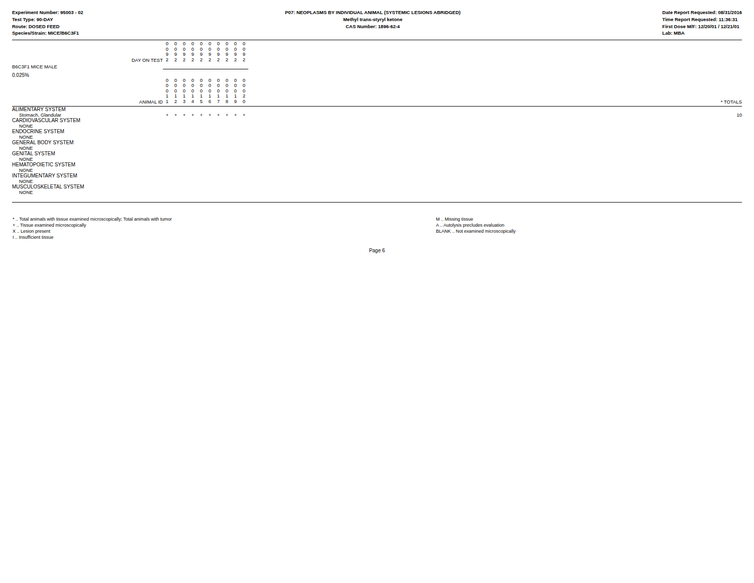Experiment Number: 95003 - 02
Test Type: 90-DAY
Route: DOSED FEED
Species/Strain: MICE/B6C3F1
P07: NEOPLASMS BY INDIVIDUAL ANIMAL (SYSTEMIC LESIONS ABRIDGED)
Methyl trans-styryl ketone
CAS Number: 1896-62-4
Date Report Requested: 08/31/2016
Time Report Requested: 11:36:31
First Dose M/F: 12/20/01 / 12/21/01
Lab: MBA
| DAY ON TEST | 0 0 9 2 | 0 0 9 2 | 0 0 9 2 | 0 0 9 2 | 0 0 9 2 | 0 0 9 2 | 0 0 9 2 | 0 0 9 2 | 0 0 9 2 | 0 0 9 2 | |
| B6C3F1 MICE MALE | | |
| 0.025% | | |
| ANIMAL ID | 0 0 0 1 1 | 0 0 0 1 2 | 0 0 0 1 3 | 0 0 0 1 4 | 0 0 0 1 5 | 0 0 0 1 6 | 0 0 0 1 7 | 0 0 0 1 8 | 0 0 0 1 9 | 0 0 0 2 0 | * TOTALS |
| ALIMENTARY SYSTEM |
| Stomach, Glandular | + | + | + | + | + | + | + | + | + | + | 10 |
| CARDIOVASCULAR SYSTEM |
| NONE | |
| ENDOCRINE SYSTEM |
| NONE | |
| GENERAL BODY SYSTEM |
| NONE | |
| GENITAL SYSTEM |
| NONE | |
| HEMATOPOIETIC SYSTEM |
| NONE | |
| INTEGUMENTARY SYSTEM |
| NONE | |
| MUSCULOSKELETAL SYSTEM |
| NONE | |
| * .. Total animals with tissue examined microscopically; Total animals with tumor + .. Tissue examined microscopically X .. Lesion present I .. Insufficient tissue | M .. Missing tissue A .. Autolysis precludes evaluation BLANK .. Not examined microscopically |
Page 6